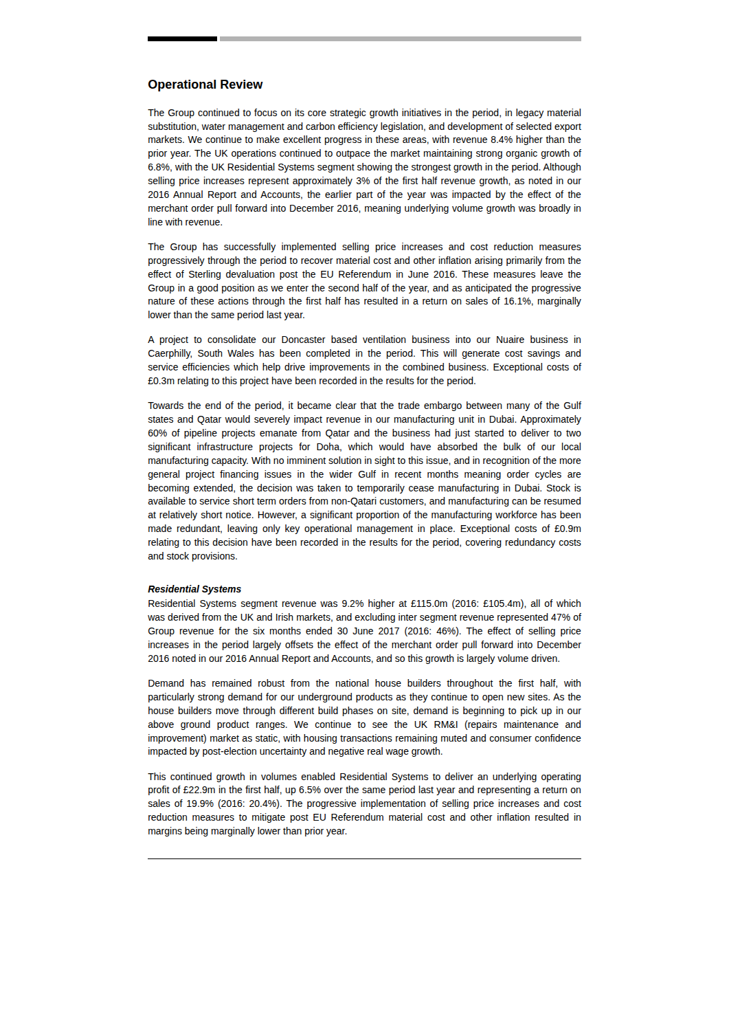Operational Review
The Group continued to focus on its core strategic growth initiatives in the period, in legacy material substitution, water management and carbon efficiency legislation, and development of selected export markets. We continue to make excellent progress in these areas, with revenue 8.4% higher than the prior year. The UK operations continued to outpace the market maintaining strong organic growth of 6.8%, with the UK Residential Systems segment showing the strongest growth in the period. Although selling price increases represent approximately 3% of the first half revenue growth, as noted in our 2016 Annual Report and Accounts, the earlier part of the year was impacted by the effect of the merchant order pull forward into December 2016, meaning underlying volume growth was broadly in line with revenue.
The Group has successfully implemented selling price increases and cost reduction measures progressively through the period to recover material cost and other inflation arising primarily from the effect of Sterling devaluation post the EU Referendum in June 2016. These measures leave the Group in a good position as we enter the second half of the year, and as anticipated the progressive nature of these actions through the first half has resulted in a return on sales of 16.1%, marginally lower than the same period last year.
A project to consolidate our Doncaster based ventilation business into our Nuaire business in Caerphilly, South Wales has been completed in the period. This will generate cost savings and service efficiencies which help drive improvements in the combined business. Exceptional costs of £0.3m relating to this project have been recorded in the results for the period.
Towards the end of the period, it became clear that the trade embargo between many of the Gulf states and Qatar would severely impact revenue in our manufacturing unit in Dubai. Approximately 60% of pipeline projects emanate from Qatar and the business had just started to deliver to two significant infrastructure projects for Doha, which would have absorbed the bulk of our local manufacturing capacity. With no imminent solution in sight to this issue, and in recognition of the more general project financing issues in the wider Gulf in recent months meaning order cycles are becoming extended, the decision was taken to temporarily cease manufacturing in Dubai. Stock is available to service short term orders from non-Qatari customers, and manufacturing can be resumed at relatively short notice. However, a significant proportion of the manufacturing workforce has been made redundant, leaving only key operational management in place. Exceptional costs of £0.9m relating to this decision have been recorded in the results for the period, covering redundancy costs and stock provisions.
Residential Systems
Residential Systems segment revenue was 9.2% higher at £115.0m (2016: £105.4m), all of which was derived from the UK and Irish markets, and excluding inter segment revenue represented 47% of Group revenue for the six months ended 30 June 2017 (2016: 46%). The effect of selling price increases in the period largely offsets the effect of the merchant order pull forward into December 2016 noted in our 2016 Annual Report and Accounts, and so this growth is largely volume driven.
Demand has remained robust from the national house builders throughout the first half, with particularly strong demand for our underground products as they continue to open new sites. As the house builders move through different build phases on site, demand is beginning to pick up in our above ground product ranges. We continue to see the UK RM&I (repairs maintenance and improvement) market as static, with housing transactions remaining muted and consumer confidence impacted by post-election uncertainty and negative real wage growth.
This continued growth in volumes enabled Residential Systems to deliver an underlying operating profit of £22.9m in the first half, up 6.5% over the same period last year and representing a return on sales of 19.9% (2016: 20.4%). The progressive implementation of selling price increases and cost reduction measures to mitigate post EU Referendum material cost and other inflation resulted in margins being marginally lower than prior year.